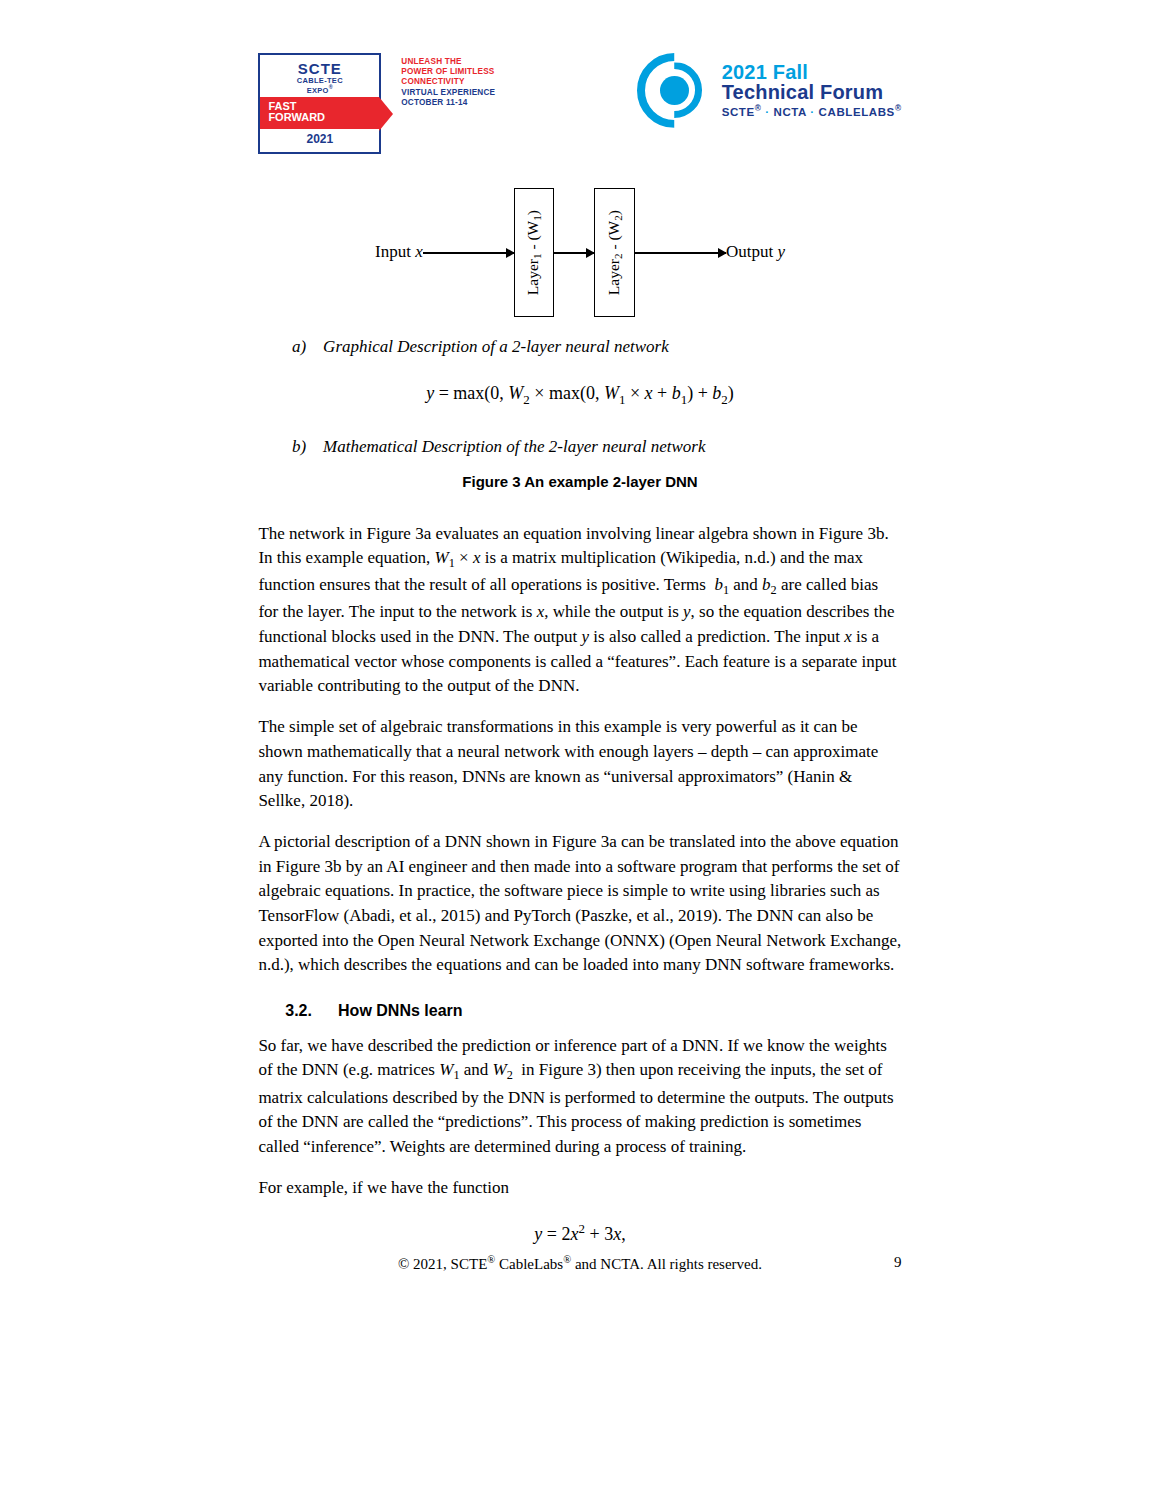SCTE
CABLE-TEC
EXPO®
FAST
FORWARD
2021
UNLEASH THE POWER OF LIMITLESS CONNECTIVITY VIRTUAL EXPERIENCE OCTOBER 11-14
2021 Fall
Technical Forum
SCTE® · NCTA · CABLELABS®
Input x Layer1 - (W1) Layer2 - (W2) Output y
a) Graphical Description of a 2-layer neural network
y = max(0, W2 × max(0, W1 × x + b1) + b2)
b) Mathematical Description of the 2-layer neural network
Figure 3 An example 2-layer DNN
The network in Figure 3a evaluates an equation involving linear algebra shown in Figure 3b. In this example equation, W1 × x is a matrix multiplication (Wikipedia, n.d.) and the max function ensures that the result of all operations is positive. Terms b1 and b2 are called bias for the layer. The input to the network is x, while the output is y, so the equation describes the functional blocks used in the DNN. The output y is also called a prediction. The input x is a mathematical vector whose components is called a “features”. Each feature is a separate input variable contributing to the output of the DNN.
The simple set of algebraic transformations in this example is very powerful as it can be shown mathematically that a neural network with enough layers – depth – can approximate any function. For this reason, DNNs are known as “universal approximators” (Hanin & Sellke, 2018).
A pictorial description of a DNN shown in Figure 3a can be translated into the above equation in Figure 3b by an AI engineer and then made into a software program that performs the set of algebraic equations. In practice, the software piece is simple to write using libraries such as TensorFlow (Abadi, et al., 2015) and PyTorch (Paszke, et al., 2019). The DNN can also be exported into the Open Neural Network Exchange (ONNX) (Open Neural Network Exchange, n.d.), which describes the equations and can be loaded into many DNN software frameworks.
3.2. How DNNs learn
So far, we have described the prediction or inference part of a DNN. If we know the weights of the DNN (e.g. matrices W1 and W2 in Figure 3) then upon receiving the inputs, the set of matrix calculations described by the DNN is performed to determine the outputs. The outputs of the DNN are called the “predictions”. This process of making prediction is sometimes called “inference”. Weights are determined during a process of training.
For example, if we have the function
y = 2x2 + 3x,
© 2021, SCTE® CableLabs® and NCTA. All rights reserved.
9